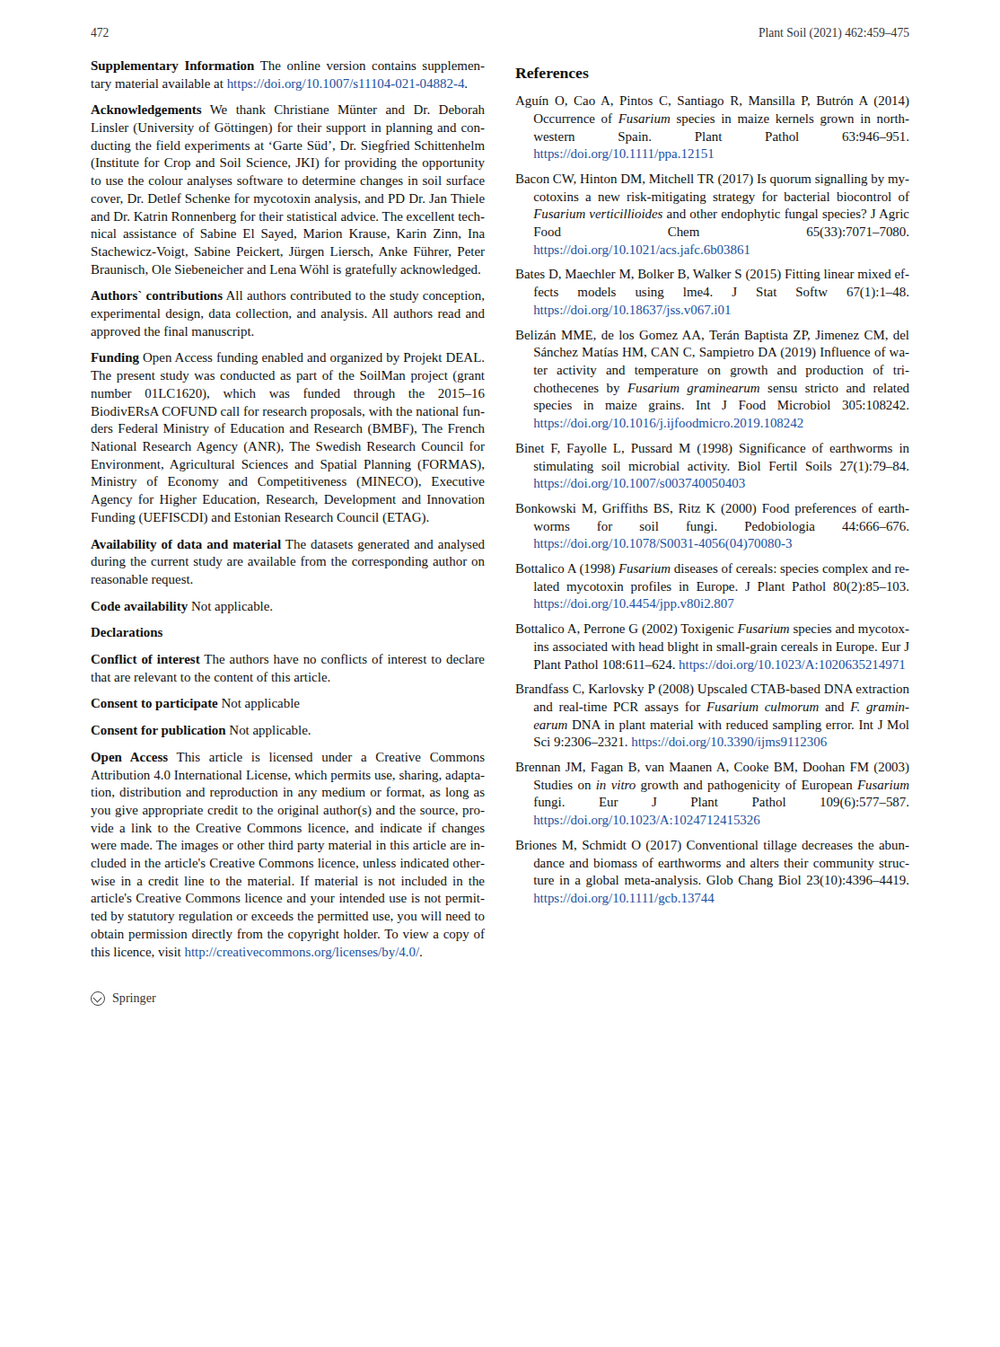472 Plant Soil (2021) 462:459–475
Supplementary Information The online version contains supplementary material available at https://doi.org/10.1007/s11104-021-04882-4.
Acknowledgements We thank Christiane Münter and Dr. Deborah Linsler (University of Göttingen) for their support in planning and conducting the field experiments at ‘Garte Süd’, Dr. Siegfried Schittenhelm (Institute for Crop and Soil Science, JKI) for providing the opportunity to use the colour analyses software to determine changes in soil surface cover, Dr. Detlef Schenke for mycotoxin analysis, and PD Dr. Jan Thiele and Dr. Katrin Ronnenberg for their statistical advice. The excellent technical assistance of Sabine El Sayed, Marion Krause, Karin Zinn, Ina Stachewicz-Voigt, Sabine Peickert, Jürgen Liersch, Anke Führer, Peter Braunisch, Ole Siebeneicher and Lena Wöhl is gratefully acknowledged.
Authors` contributions All authors contributed to the study conception, experimental design, data collection, and analysis. All authors read and approved the final manuscript.
Funding Open Access funding enabled and organized by Projekt DEAL. The present study was conducted as part of the SoilMan project (grant number 01LC1620), which was funded through the 2015–16 BiodivERsA COFUND call for research proposals, with the national funders Federal Ministry of Education and Research (BMBF), The French National Research Agency (ANR), The Swedish Research Council for Environment, Agricultural Sciences and Spatial Planning (FORMAS), Ministry of Economy and Competitiveness (MINECO), Executive Agency for Higher Education, Research, Development and Innovation Funding (UEFISCDI) and Estonian Research Council (ETAG).
Availability of data and material The datasets generated and analysed during the current study are available from the corresponding author on reasonable request.
Code availability Not applicable.
Declarations
Conflict of interest The authors have no conflicts of interest to declare that are relevant to the content of this article.
Consent to participate Not applicable
Consent for publication Not applicable.
Open Access This article is licensed under a Creative Commons Attribution 4.0 International License, which permits use, sharing, adaptation, distribution and reproduction in any medium or format, as long as you give appropriate credit to the original author(s) and the source, provide a link to the Creative Commons licence, and indicate if changes were made. The images or other third party material in this article are included in the article's Creative Commons licence, unless indicated otherwise in a credit line to the material. If material is not included in the article's Creative Commons licence and your intended use is not permitted by statutory regulation or exceeds the permitted use, you will need to obtain permission directly from the copyright holder. To view a copy of this licence, visit http://creativecommons.org/licenses/by/4.0/.
References
Aguín O, Cao A, Pintos C, Santiago R, Mansilla P, Butrón A (2014) Occurrence of Fusarium species in maize kernels grown in northwestern Spain. Plant Pathol 63:946–951. https://doi.org/10.1111/ppa.12151
Bacon CW, Hinton DM, Mitchell TR (2017) Is quorum signalling by mycotoxins a new risk-mitigating strategy for bacterial biocontrol of Fusarium verticillioides and other endophytic fungal species? J Agric Food Chem 65(33):7071–7080. https://doi.org/10.1021/acs.jafc.6b03861
Bates D, Maechler M, Bolker B, Walker S (2015) Fitting linear mixed effects models using lme4. J Stat Softw 67(1):1–48. https://doi.org/10.18637/jss.v067.i01
Belizán MME, de los Gomez AA, Terán Baptista ZP, Jimenez CM, del Sánchez Matías HM, CAN C, Sampietro DA (2019) Influence of water activity and temperature on growth and production of trichothecenes by Fusarium graminearum sensu stricto and related species in maize grains. Int J Food Microbiol 305:108242. https://doi.org/10.1016/j.ijfoodmicro.2019.108242
Binet F, Fayolle L, Pussard M (1998) Significance of earthworms in stimulating soil microbial activity. Biol Fertil Soils 27(1):79–84. https://doi.org/10.1007/s003740050403
Bonkowski M, Griffiths BS, Ritz K (2000) Food preferences of earthworms for soil fungi. Pedobiologia 44:666–676. https://doi.org/10.1078/S0031-4056(04)70080-3
Bottalico A (1998) Fusarium diseases of cereals: species complex and related mycotoxin profiles in Europe. J Plant Pathol 80(2):85–103. https://doi.org/10.4454/jpp.v80i2.807
Bottalico A, Perrone G (2002) Toxigenic Fusarium species and mycotoxins associated with head blight in small-grain cereals in Europe. Eur J Plant Pathol 108:611–624. https://doi.org/10.1023/A:1020635214971
Brandfass C, Karlovsky P (2008) Upscaled CTAB-based DNA extraction and real-time PCR assays for Fusarium culmorum and F. graminearum DNA in plant material with reduced sampling error. Int J Mol Sci 9:2306–2321. https://doi.org/10.3390/ijms9112306
Brennan JM, Fagan B, van Maanen A, Cooke BM, Doohan FM (2003) Studies on in vitro growth and pathogenicity of European Fusarium fungi. Eur J Plant Pathol 109(6):577–587. https://doi.org/10.1023/A:1024712415326
Briones M, Schmidt O (2017) Conventional tillage decreases the abundance and biomass of earthworms and alters their community structure in a global meta-analysis. Glob Chang Biol 23(10):4396–4419. https://doi.org/10.1111/gcb.13744
Springer